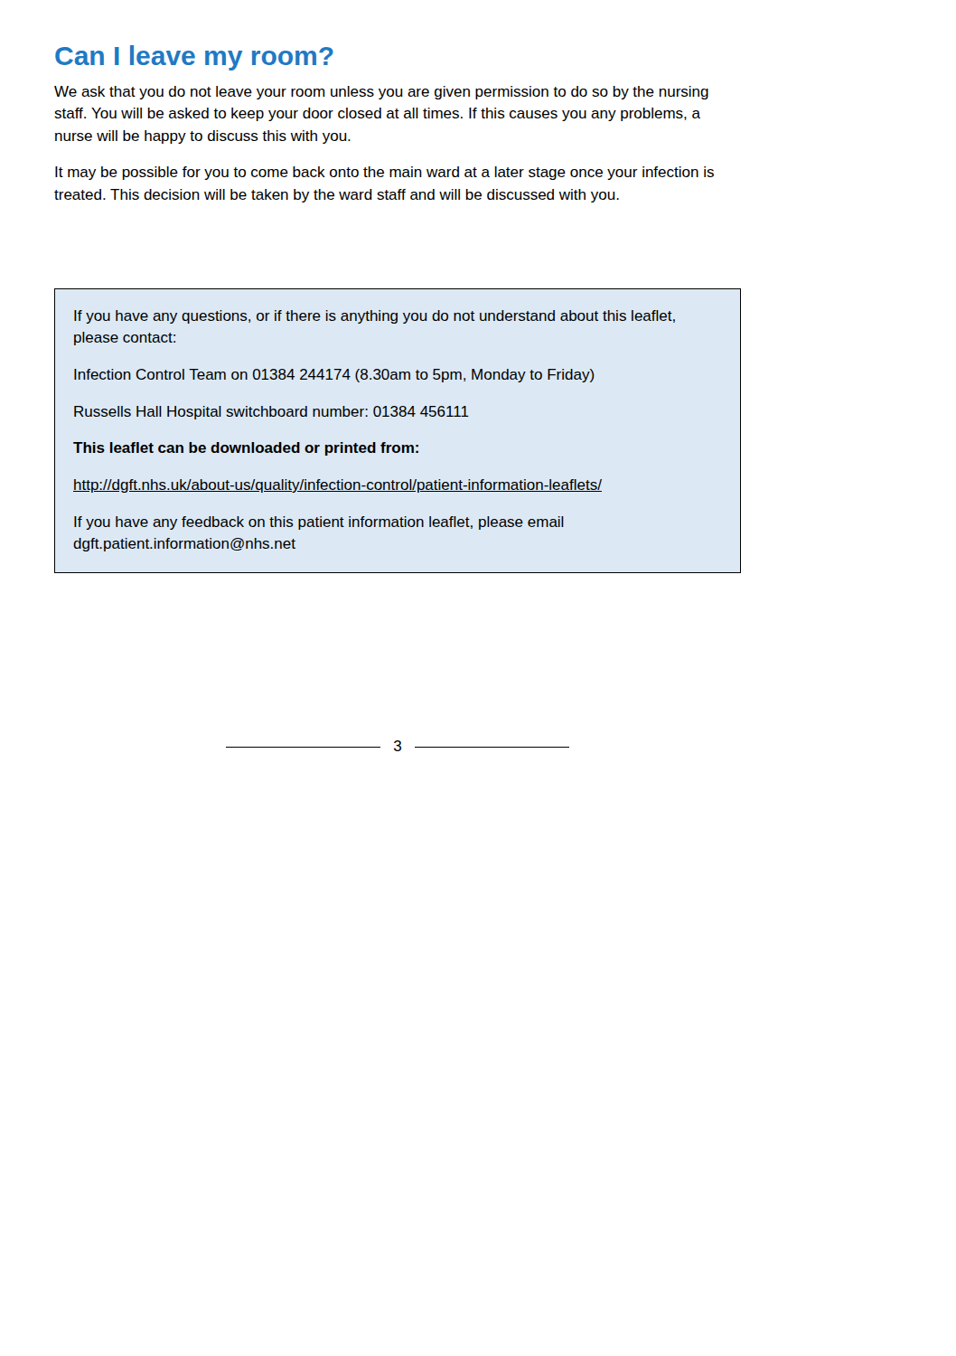Can I leave my room?
We ask that you do not leave your room unless you are given permission to do so by the nursing staff. You will be asked to keep your door closed at all times. If this causes you any problems, a nurse will be happy to discuss this with you.
It may be possible for you to come back onto the main ward at a later stage once your infection is treated. This decision will be taken by the ward staff and will be discussed with you.
If you have any questions, or if there is anything you do not understand about this leaflet, please contact:
Infection Control Team on 01384 244174 (8.30am to 5pm, Monday to Friday)
Russells Hall Hospital switchboard number: 01384 456111
This leaflet can be downloaded or printed from:
http://dgft.nhs.uk/about-us/quality/infection-control/patient-information-leaflets/
If you have any feedback on this patient information leaflet, please email dgft.patient.information@nhs.net
3